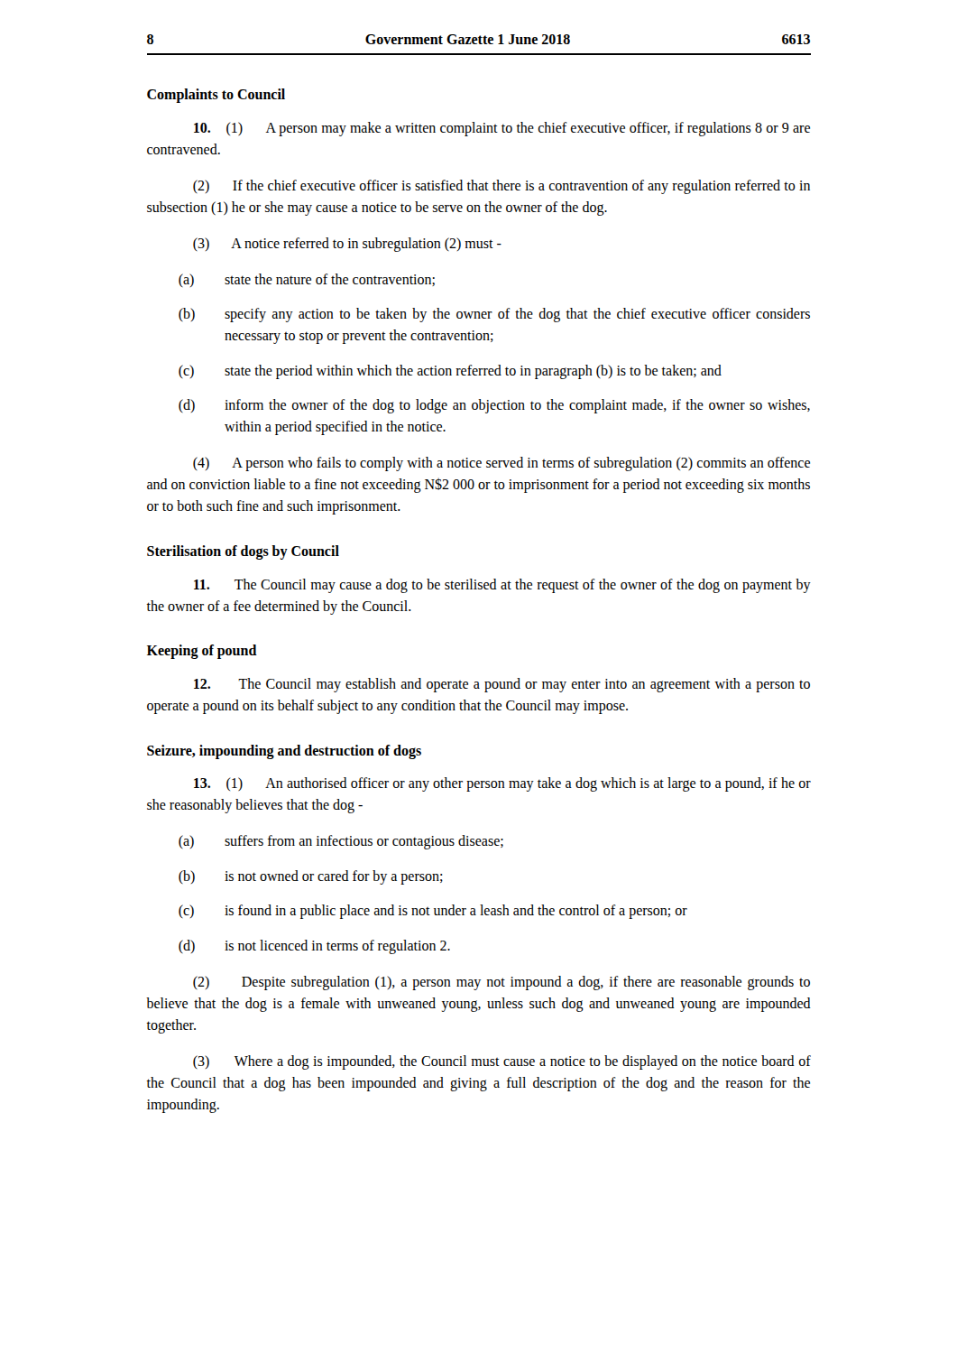8 Government Gazette 1 June 2018 6613
Complaints to Council
10. (1) A person may make a written complaint to the chief executive officer, if regulations 8 or 9 are contravened.
(2) If the chief executive officer is satisfied that there is a contravention of any regulation referred to in subsection (1) he or she may cause a notice to be serve on the owner of the dog.
(3) A notice referred to in subregulation (2) must -
(a) state the nature of the contravention;
(b) specify any action to be taken by the owner of the dog that the chief executive officer considers necessary to stop or prevent the contravention;
(c) state the period within which the action referred to in paragraph (b) is to be taken; and
(d) inform the owner of the dog to lodge an objection to the complaint made, if the owner so wishes, within a period specified in the notice.
(4) A person who fails to comply with a notice served in terms of subregulation (2) commits an offence and on conviction liable to a fine not exceeding N$2 000 or to imprisonment for a period not exceeding six months or to both such fine and such imprisonment.
Sterilisation of dogs by Council
11. The Council may cause a dog to be sterilised at the request of the owner of the dog on payment by the owner of a fee determined by the Council.
Keeping of pound
12. The Council may establish and operate a pound or may enter into an agreement with a person to operate a pound on its behalf subject to any condition that the Council may impose.
Seizure, impounding and destruction of dogs
13. (1) An authorised officer or any other person may take a dog which is at large to a pound, if he or she reasonably believes that the dog -
(a) suffers from an infectious or contagious disease;
(b) is not owned or cared for by a person;
(c) is found in a public place and is not under a leash and the control of a person; or
(d) is not licenced in terms of regulation 2.
(2) Despite subregulation (1), a person may not impound a dog, if there are reasonable grounds to believe that the dog is a female with unweaned young, unless such dog and unweaned young are impounded together.
(3) Where a dog is impounded, the Council must cause a notice to be displayed on the notice board of the Council that a dog has been impounded and giving a full description of the dog and the reason for the impounding.